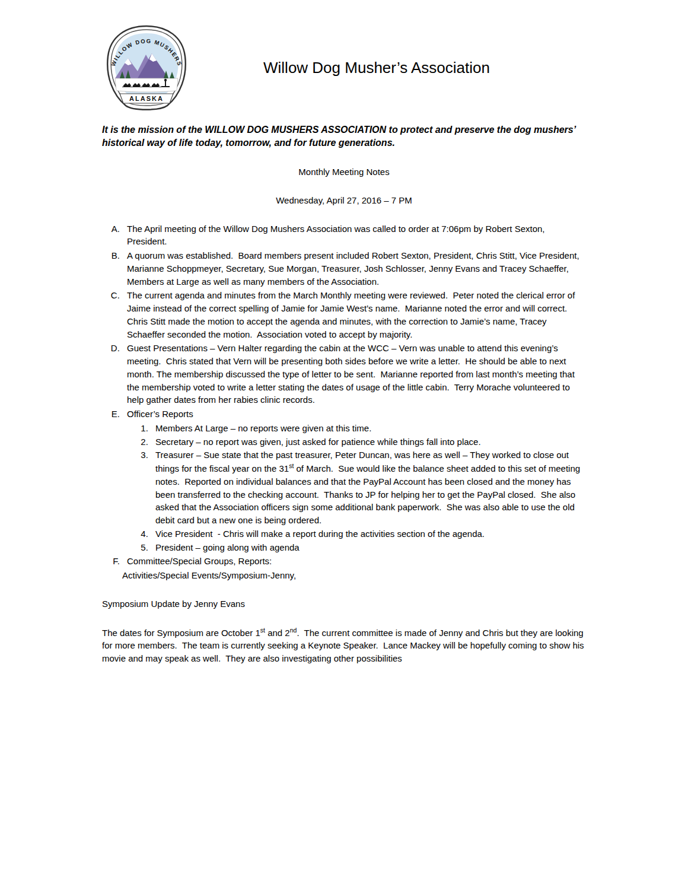ALASKA WILLOW DOG MUSHERS
Willow Dog Musher’s Association
It is the mission of the WILLOW DOG MUSHERS ASSOCIATION to protect and preserve the dog mushers’ historical way of life today, tomorrow, and for future generations.
Monthly Meeting Notes
Wednesday, April 27, 2016 – 7 PM
The April meeting of the Willow Dog Mushers Association was called to order at 7:06pm by Robert Sexton, President.
A quorum was established. Board members present included Robert Sexton, President, Chris Stitt, Vice President, Marianne Schoppmeyer, Secretary, Sue Morgan, Treasurer, Josh Schlosser, Jenny Evans and Tracey Schaeffer, Members at Large as well as many members of the Association.
The current agenda and minutes from the March Monthly meeting were reviewed. Peter noted the clerical error of Jaime instead of the correct spelling of Jamie for Jamie West’s name. Marianne noted the error and will correct. Chris Stitt made the motion to accept the agenda and minutes, with the correction to Jamie’s name, Tracey Schaeffer seconded the motion. Association voted to accept by majority.
Guest Presentations – Vern Halter regarding the cabin at the WCC – Vern was unable to attend this evening’s meeting. Chris stated that Vern will be presenting both sides before we write a letter. He should be able to next month. The membership discussed the type of letter to be sent. Marianne reported from last month’s meeting that the membership voted to write a letter stating the dates of usage of the little cabin. Terry Morache volunteered to help gather dates from her rabies clinic records.
Officer’s Reports
Members At Large – no reports were given at this time.
Secretary – no report was given, just asked for patience while things fall into place.
Treasurer – Sue state that the past treasurer, Peter Duncan, was here as well – They worked to close out things for the fiscal year on the 31st of March. Sue would like the balance sheet added to this set of meeting notes. Reported on individual balances and that the PayPal Account has been closed and the money has been transferred to the checking account. Thanks to JP for helping her to get the PayPal closed. She also asked that the Association officers sign some additional bank paperwork. She was also able to use the old debit card but a new one is being ordered.
Vice President - Chris will make a report during the activities section of the agenda.
President – going along with agenda
Committee/Special Groups, Reports:
Activities/Special Events/Symposium-Jenny,
Symposium Update by Jenny Evans
The dates for Symposium are October 1st and 2nd. The current committee is made of Jenny and Chris but they are looking for more members. The team is currently seeking a Keynote Speaker. Lance Mackey will be hopefully coming to show his movie and may speak as well. They are also investigating other possibilities